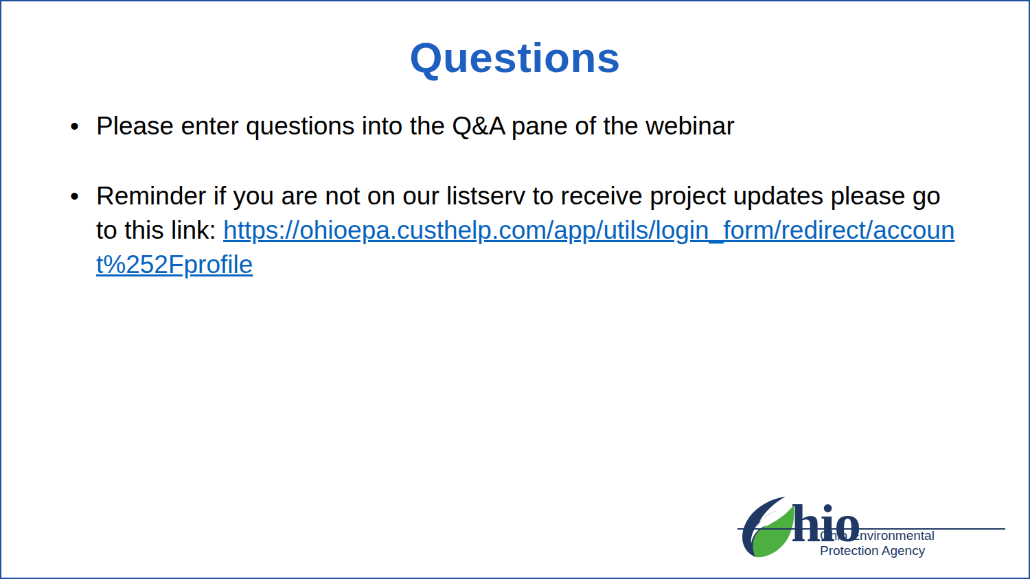Questions
Please enter questions into the Q&A pane of the webinar
Reminder if you are not on our listserv to receive project updates please go to this link: https://ohioepa.custhelp.com/app/utils/login_form/redirect/account%252Fprofile
hio
Ohio Environmental
Protection Agency